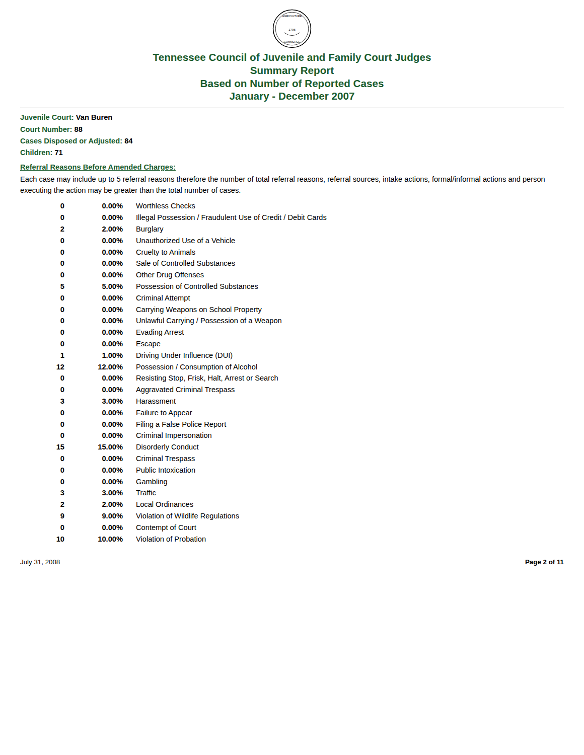Tennessee Council of Juvenile and Family Court Judges
Summary Report
Based on Number of Reported Cases
January - December 2007
| Juvenile Court: Van Buren |
Court Number: 88
Cases Disposed or Adjusted: 84
Children: 71
Referral Reasons Before Amended Charges:
Each case may include up to 5 referral reasons therefore the number of total referral reasons, referral sources, intake actions, formal/informal actions and person executing the action may be greater than the total number of cases.
| 0 | 0.00% | Worthless Checks |
| 0 | 0.00% | Illegal Possession / Fraudulent Use of Credit / Debit Cards |
| 2 | 2.00% | Burglary |
| 0 | 0.00% | Unauthorized Use of a Vehicle |
| 0 | 0.00% | Cruelty to Animals |
| 0 | 0.00% | Sale of Controlled Substances |
| 0 | 0.00% | Other Drug Offenses |
| 5 | 5.00% | Possession of Controlled Substances |
| 0 | 0.00% | Criminal Attempt |
| 0 | 0.00% | Carrying Weapons on School Property |
| 0 | 0.00% | Unlawful Carrying / Possession of a Weapon |
| 0 | 0.00% | Evading Arrest |
| 0 | 0.00% | Escape |
| 1 | 1.00% | Driving Under Influence (DUI) |
| 12 | 12.00% | Possession / Consumption of Alcohol |
| 0 | 0.00% | Resisting Stop, Frisk, Halt, Arrest or Search |
| 0 | 0.00% | Aggravated Criminal Trespass |
| 3 | 3.00% | Harassment |
| 0 | 0.00% | Failure to Appear |
| 0 | 0.00% | Filing a False Police Report |
| 0 | 0.00% | Criminal Impersonation |
| 15 | 15.00% | Disorderly Conduct |
| 0 | 0.00% | Criminal Trespass |
| 0 | 0.00% | Public Intoxication |
| 0 | 0.00% | Gambling |
| 3 | 3.00% | Traffic |
| 2 | 2.00% | Local Ordinances |
| 9 | 9.00% | Violation of Wildlife Regulations |
| 0 | 0.00% | Contempt of Court |
| 10 | 10.00% | Violation of Probation |
| July 31, 2008 | Page 2 of 11 |